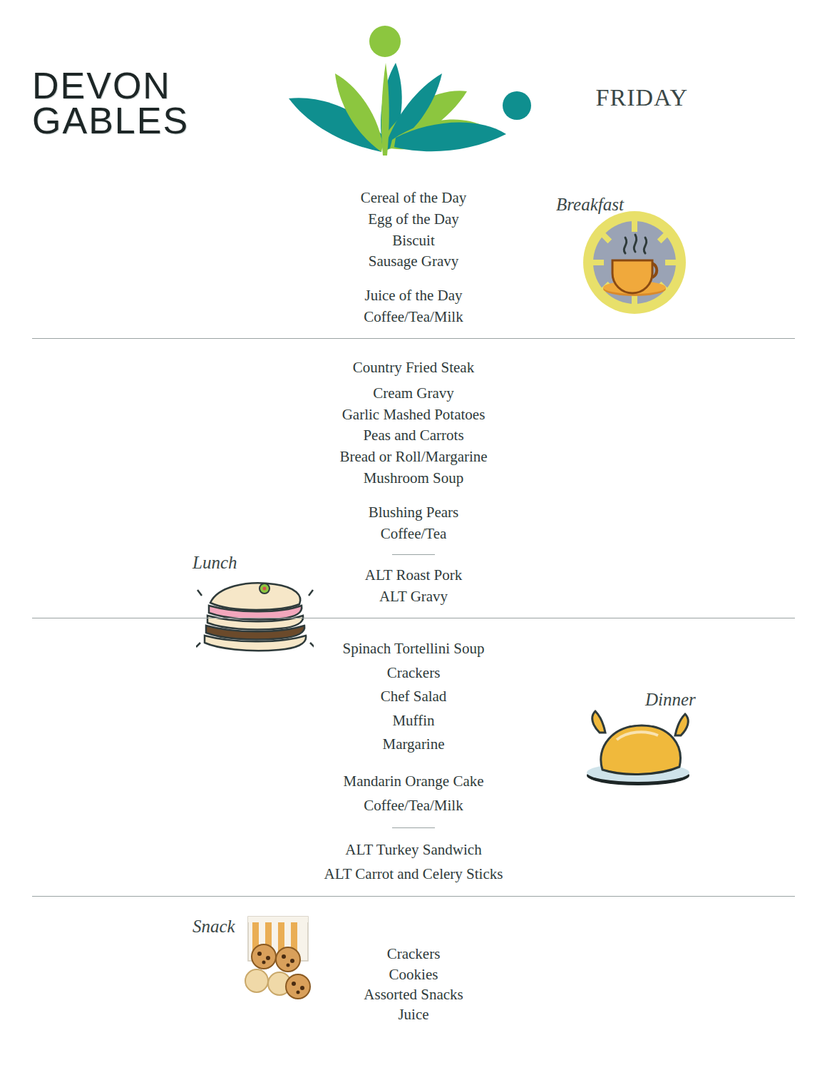DEVON GABLES
FRIDAY
Breakfast
Cereal of the Day
Egg of the Day
Biscuit
Sausage Gravy
Juice of the Day
Coffee/Tea/Milk
Lunch
Country Fried Steak
Cream Gravy
Garlic Mashed Potatoes
Peas and Carrots
Bread or Roll/Margarine
Mushroom Soup
Blushing Pears
Coffee/Tea
ALT Roast Pork
ALT Gravy
Dinner
Spinach Tortellini Soup
Crackers
Chef Salad
Muffin
Margarine
Mandarin Orange Cake
Coffee/Tea/Milk
ALT Turkey Sandwich
ALT Carrot and Celery Sticks
Snack
Crackers
Cookies
Assorted Snacks
Juice